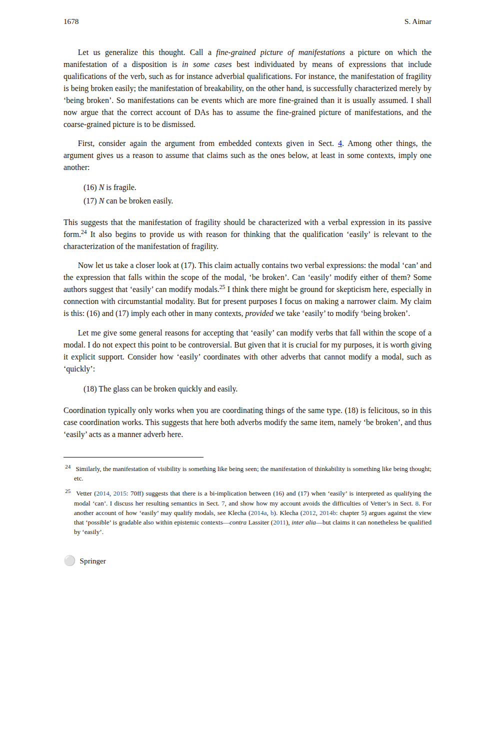1678 S. Aimar
Let us generalize this thought. Call a fine-grained picture of manifestations a picture on which the manifestation of a disposition is in some cases best individuated by means of expressions that include qualifications of the verb, such as for instance adverbial qualifications. For instance, the manifestation of fragility is being broken easily; the manifestation of breakability, on the other hand, is successfully characterized merely by ‘being broken’. So manifestations can be events which are more fine-grained than it is usually assumed. I shall now argue that the correct account of DAs has to assume the fine-grained picture of manifestations, and the coarse-grained picture is to be dismissed.
First, consider again the argument from embedded contexts given in Sect. 4. Among other things, the argument gives us a reason to assume that claims such as the ones below, at least in some contexts, imply one another:
(16) N is fragile.
(17) N can be broken easily.
This suggests that the manifestation of fragility should be characterized with a verbal expression in its passive form.24 It also begins to provide us with reason for thinking that the qualification ‘easily’ is relevant to the characterization of the manifestation of fragility.
Now let us take a closer look at (17). This claim actually contains two verbal expressions: the modal ‘can’ and the expression that falls within the scope of the modal, ‘be broken’. Can ‘easily’ modify either of them? Some authors suggest that ‘easily’ can modify modals.25 I think there might be ground for skepticism here, especially in connection with circumstantial modality. But for present purposes I focus on making a narrower claim. My claim is this: (16) and (17) imply each other in many contexts, provided we take ‘easily’ to modify ‘being broken’.
Let me give some general reasons for accepting that ‘easily’ can modify verbs that fall within the scope of a modal. I do not expect this point to be controversial. But given that it is crucial for my purposes, it is worth giving it explicit support. Consider how ‘easily’ coordinates with other adverbs that cannot modify a modal, such as ‘quickly’:
(18) The glass can be broken quickly and easily.
Coordination typically only works when you are coordinating things of the same type. (18) is felicitous, so in this case coordination works. This suggests that here both adverbs modify the same item, namely ‘be broken’, and thus ‘easily’ acts as a manner adverb here.
24 Similarly, the manifestation of visibility is something like being seen; the manifestation of thinkability is something like being thought; etc.
25 Vetter (2014, 2015: 70ff) suggests that there is a bi-implication between (16) and (17) when ‘easily’ is interpreted as qualifying the modal ‘can’. I discuss her resulting semantics in Sect. 7, and show how my account avoids the difficulties of Vetter’s in Sect. 8. For another account of how ‘easily’ may qualify modals, see Klecha (2014a, b). Klecha (2012, 2014b: chapter 5) argues against the view that ‘possible’ is gradable also within epistemic contexts—contra Lassiter (2011), inter alia—but claims it can nonetheless be qualified by ‘easily’.
⚪ Springer